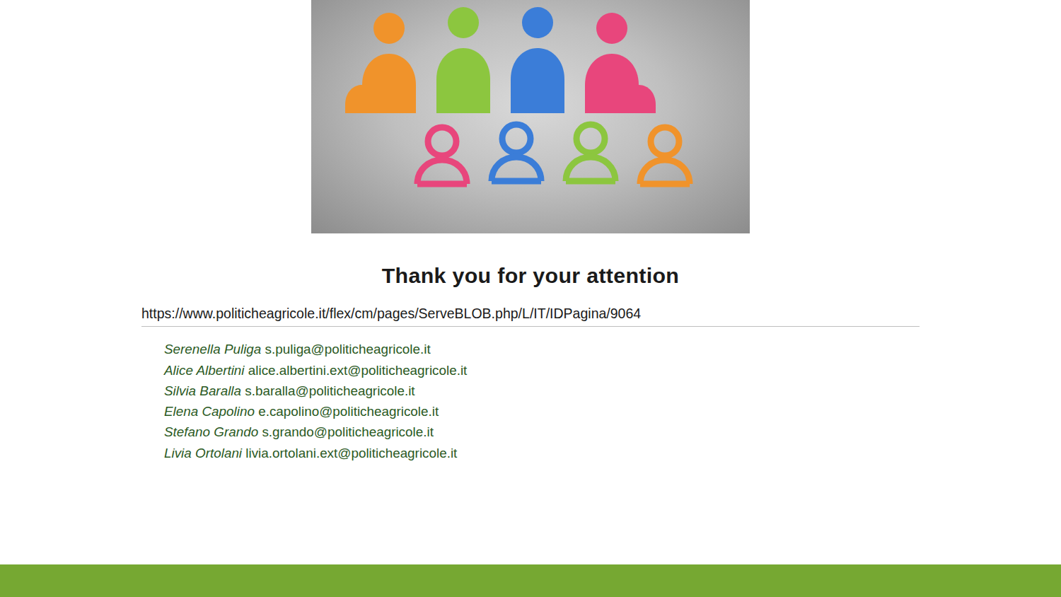Thank you for your attention
https://www.politicheagricole.it/flex/cm/pages/ServeBLOB.php/L/IT/IDPagina/9064
Serenella Puliga s.puliga@politicheagricole.it
Alice Albertini alice.albertini.ext@politicheagricole.it
Silvia Baralla s.baralla@politicheagricole.it
Elena Capolino e.capolino@politicheagricole.it
Stefano Grando s.grando@politicheagricole.it
Livia Ortolani livia.ortolani.ext@politicheagricole.it